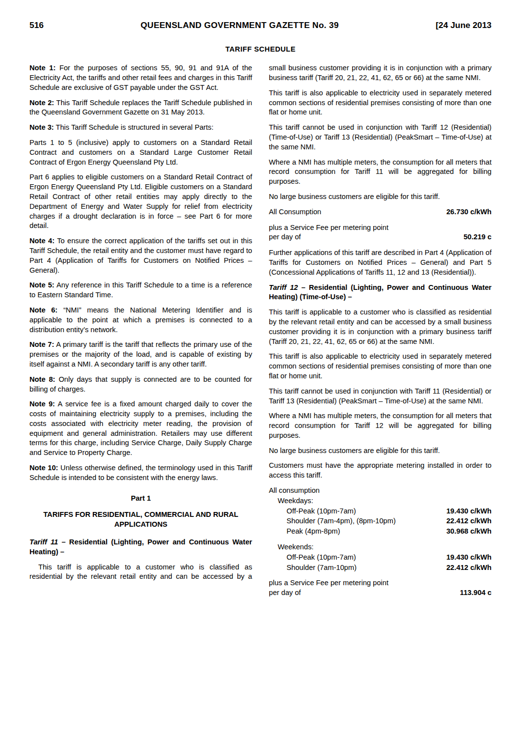516 QUEENSLAND GOVERNMENT GAZETTE No. 39 [24 June 2013
TARIFF SCHEDULE
Note 1: For the purposes of sections 55, 90, 91 and 91A of the Electricity Act, the tariffs and other retail fees and charges in this Tariff Schedule are exclusive of GST payable under the GST Act.
Note 2: This Tariff Schedule replaces the Tariff Schedule published in the Queensland Government Gazette on 31 May 2013.
Note 3: This Tariff Schedule is structured in several Parts:
Parts 1 to 5 (inclusive) apply to customers on a Standard Retail Contract and customers on a Standard Large Customer Retail Contract of Ergon Energy Queensland Pty Ltd.
Part 6 applies to eligible customers on a Standard Retail Contract of Ergon Energy Queensland Pty Ltd. Eligible customers on a Standard Retail Contract of other retail entities may apply directly to the Department of Energy and Water Supply for relief from electricity charges if a drought declaration is in force – see Part 6 for more detail.
Note 4: To ensure the correct application of the tariffs set out in this Tariff Schedule, the retail entity and the customer must have regard to Part 4 (Application of Tariffs for Customers on Notified Prices – General).
Note 5: Any reference in this Tariff Schedule to a time is a reference to Eastern Standard Time.
Note 6: “NMI” means the National Metering Identifier and is applicable to the point at which a premises is connected to a distribution entity’s network.
Note 7: A primary tariff is the tariff that reflects the primary use of the premises or the majority of the load, and is capable of existing by itself against a NMI. A secondary tariff is any other tariff.
Note 8: Only days that supply is connected are to be counted for billing of charges.
Note 9: A service fee is a fixed amount charged daily to cover the costs of maintaining electricity supply to a premises, including the costs associated with electricity meter reading, the provision of equipment and general administration. Retailers may use different terms for this charge, including Service Charge, Daily Supply Charge and Service to Property Charge.
Note 10: Unless otherwise defined, the terminology used in this Tariff Schedule is intended to be consistent with the energy laws.
Part 1
TARIFFS FOR RESIDENTIAL, COMMERCIAL AND RURAL APPLICATIONS
Tariff 11 – Residential (Lighting, Power and Continuous Water Heating) –
This tariff is applicable to a customer who is classified as residential by the relevant retail entity and can be accessed by a small business customer providing it is in conjunction with a primary business tariff (Tariff 20, 21, 22, 41, 62, 65 or 66) at the same NMI.
This tariff is also applicable to electricity used in separately metered common sections of residential premises consisting of more than one flat or home unit.
This tariff cannot be used in conjunction with Tariff 12 (Residential) (Time-of-Use) or Tariff 13 (Residential) (PeakSmart – Time-of-Use) at the same NMI.
Where a NMI has multiple meters, the consumption for all meters that record consumption for Tariff 11 will be aggregated for billing purposes.
No large business customers are eligible for this tariff.
| All Consumption | 26.730 c/kWh |
| plus a Service Fee per metering point per day of | 50.219 c |
Further applications of this tariff are described in Part 4 (Application of Tariffs for Customers on Notified Prices – General) and Part 5 (Concessional Applications of Tariffs 11, 12 and 13 (Residential)).
Tariff 12 – Residential (Lighting, Power and Continuous Water Heating) (Time-of-Use) –
This tariff is applicable to a customer who is classified as residential by the relevant retail entity and can be accessed by a small business customer providing it is in conjunction with a primary business tariff (Tariff 20, 21, 22, 41, 62, 65 or 66) at the same NMI.
This tariff is also applicable to electricity used in separately metered common sections of residential premises consisting of more than one flat or home unit.
This tariff cannot be used in conjunction with Tariff 11 (Residential) or Tariff 13 (Residential) (PeakSmart – Time-of-Use) at the same NMI.
Where a NMI has multiple meters, the consumption for all meters that record consumption for Tariff 12 will be aggregated for billing purposes.
No large business customers are eligible for this tariff.
Customers must have the appropriate metering installed in order to access this tariff.
| All consumption |
| Weekdays: | |
| Off-Peak (10pm-7am) | 19.430 c/kWh |
| Shoulder (7am-4pm), (8pm-10pm) | 22.412 c/kWh |
| Peak (4pm-8pm) | 30.968 c/kWh |
| Weekends: | |
| Off-Peak (10pm-7am) | 19.430 c/kWh |
| Shoulder (7am-10pm) | 22.412 c/kWh |
| plus a Service Fee per metering point per day of | 113.904 c |